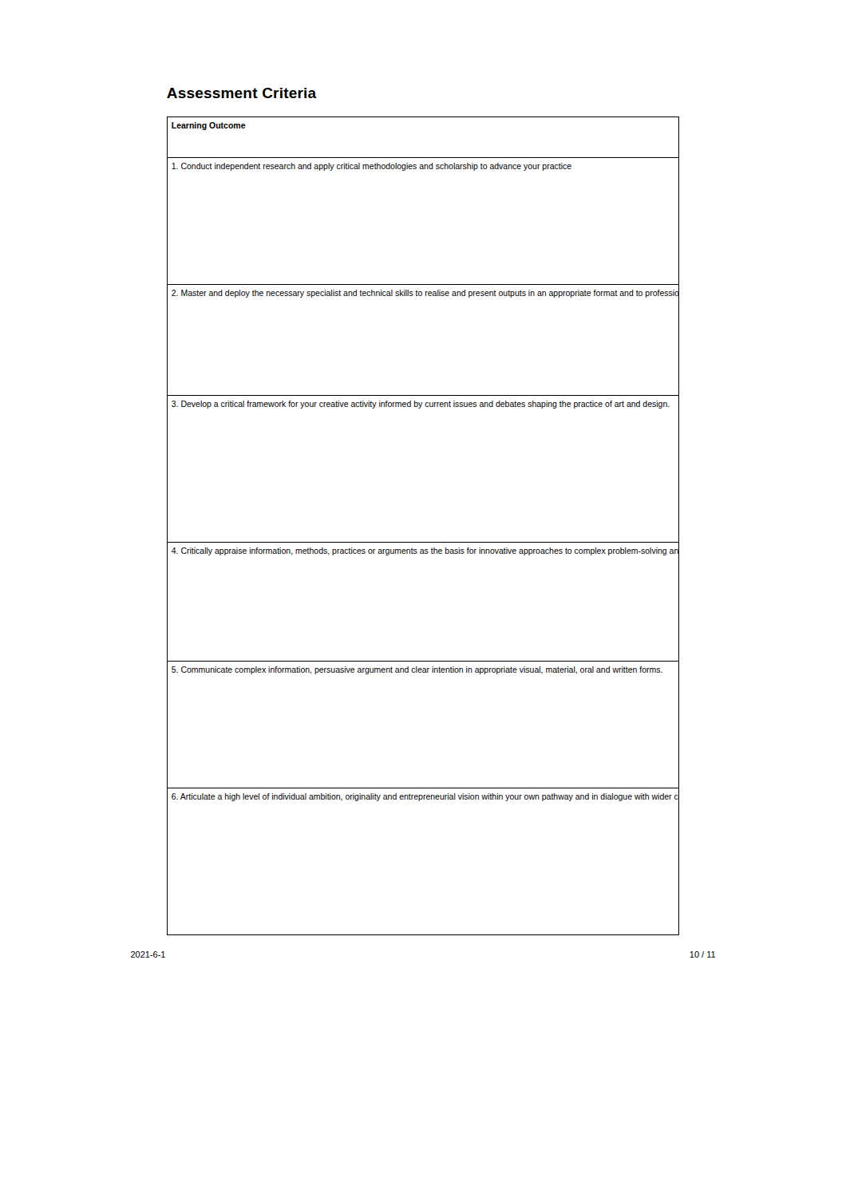Assessment Criteria
| Learning Outcome |
| 1. Conduct independent research and apply critical methodologies and scholarship to advance your practice |
| 2. Master and deploy the necessary specialist and technical skills to realise and present outputs in an appropriate format and to professional standards |
| 3. Develop a critical framework for your creative activity informed by current issues and debates shaping the practice of art and design. |
| 4. Critically appraise information, methods, practices or arguments as the basis for innovative approaches to complex problem-solving and speculative enquiry |
| 5. Communicate complex information, persuasive argument and clear intention in appropriate visual, material, oral and written forms. |
| 6. Articulate a high level of individual ambition, originality and entrepreneurial vision within your own pathway and in dialogue with wider contexts. |
2021-6-1 10 / 11